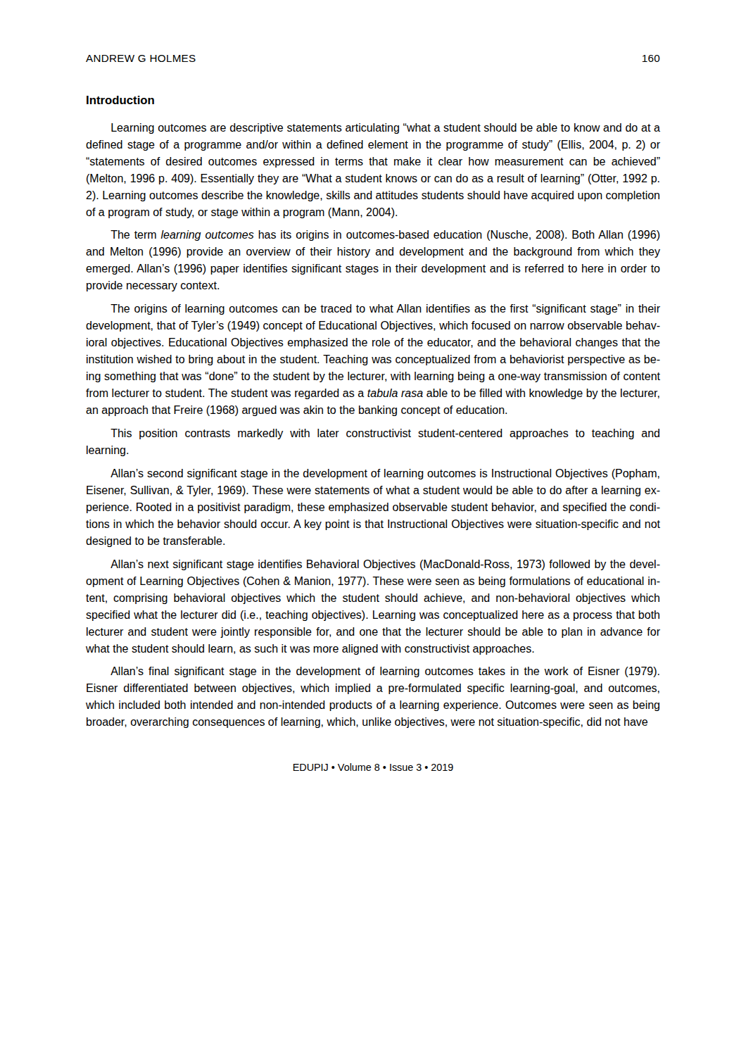Andrew G Holmes 160
Introduction
Learning outcomes are descriptive statements articulating “what a student should be able to know and do at a defined stage of a programme and/or within a defined element in the programme of study” (Ellis, 2004, p. 2) or “statements of desired outcomes expressed in terms that make it clear how measurement can be achieved” (Melton, 1996 p. 409). Essentially they are “What a student knows or can do as a result of learning” (Otter, 1992 p. 2). Learning outcomes describe the knowledge, skills and attitudes students should have acquired upon completion of a program of study, or stage within a program (Mann, 2004).
The term learning outcomes has its origins in outcomes-based education (Nusche, 2008). Both Allan (1996) and Melton (1996) provide an overview of their history and development and the background from which they emerged. Allan’s (1996) paper identifies significant stages in their development and is referred to here in order to provide necessary context.
The origins of learning outcomes can be traced to what Allan identifies as the first “significant stage” in their development, that of Tyler’s (1949) concept of Educational Objectives, which focused on narrow observable behavioral objectives. Educational Objectives emphasized the role of the educator, and the behavioral changes that the institution wished to bring about in the student. Teaching was conceptualized from a behaviorist perspective as being something that was “done” to the student by the lecturer, with learning being a one-way transmission of content from lecturer to student. The student was regarded as a tabula rasa able to be filled with knowledge by the lecturer, an approach that Freire (1968) argued was akin to the banking concept of education.
This position contrasts markedly with later constructivist student-centered approaches to teaching and learning.
Allan’s second significant stage in the development of learning outcomes is Instructional Objectives (Popham, Eisener, Sullivan, & Tyler, 1969). These were statements of what a student would be able to do after a learning experience. Rooted in a positivist paradigm, these emphasized observable student behavior, and specified the conditions in which the behavior should occur. A key point is that Instructional Objectives were situation-specific and not designed to be transferable.
Allan’s next significant stage identifies Behavioral Objectives (MacDonald-Ross, 1973) followed by the development of Learning Objectives (Cohen & Manion, 1977). These were seen as being formulations of educational intent, comprising behavioral objectives which the student should achieve, and non-behavioral objectives which specified what the lecturer did (i.e., teaching objectives). Learning was conceptualized here as a process that both lecturer and student were jointly responsible for, and one that the lecturer should be able to plan in advance for what the student should learn, as such it was more aligned with constructivist approaches.
Allan’s final significant stage in the development of learning outcomes takes in the work of Eisner (1979). Eisner differentiated between objectives, which implied a pre-formulated specific learning-goal, and outcomes, which included both intended and non-intended products of a learning experience. Outcomes were seen as being broader, overarching consequences of learning, which, unlike objectives, were not situation-specific, did not have
EDUPIJ • Volume 8 • Issue 3 • 2019